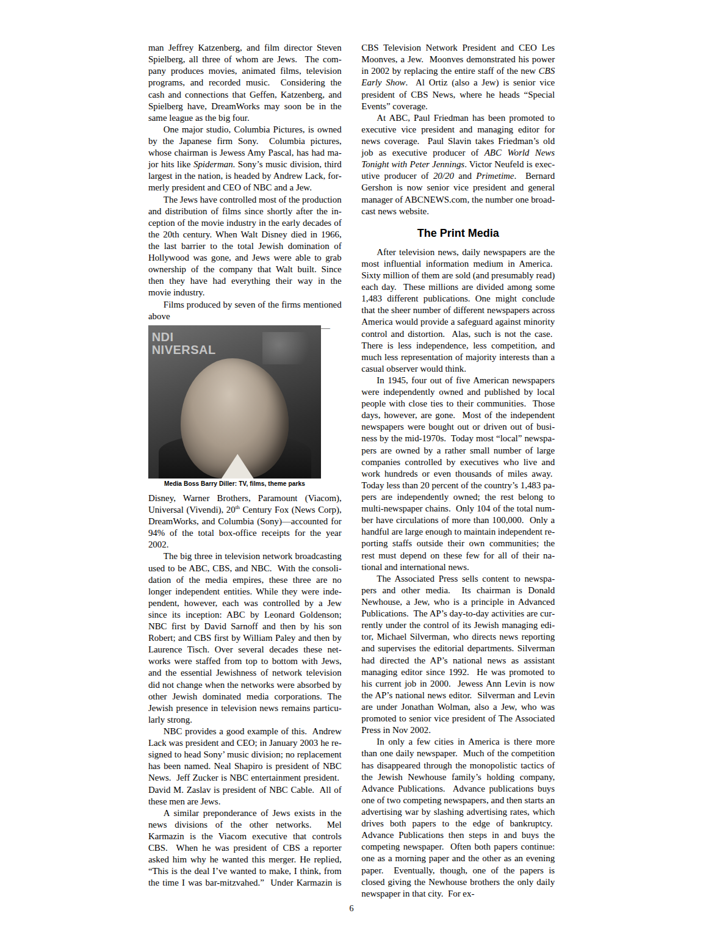man Jeffrey Katzenberg, and film director Steven Spielberg, all three of whom are Jews. The company produces movies, animated films, television programs, and recorded music. Considering the cash and connections that Geffen, Katzenberg, and Spielberg have, DreamWorks may soon be in the same league as the big four.
One major studio, Columbia Pictures, is owned by the Japanese firm Sony. Columbia pictures, whose chairman is Jewess Amy Pascal, has had major hits like Spiderman. Sony’s music division, third largest in the nation, is headed by Andrew Lack, formerly president and CEO of NBC and a Jew.
The Jews have controlled most of the production and distribution of films since shortly after the inception of the movie industry in the early decades of the 20th century. When Walt Disney died in 1966, the last barrier to the total Jewish domination of Hollywood was gone, and Jews were able to grab ownership of the company that Walt built. Since then they have had everything their way in the movie industry.
Films produced by seven of the firms mentioned above
Media Boss Barry Diller: TV, films, theme parks
—Disney, Warner Brothers, Paramount (Viacom), Universal (Vivendi), 20th Century Fox (News Corp), DreamWorks, and Columbia (Sony)—accounted for 94% of the total box-office receipts for the year 2002.
The big three in television network broadcasting used to be ABC, CBS, and NBC. With the consolidation of the media empires, these three are no longer independent entities. While they were independent, however, each was controlled by a Jew since its inception: ABC by Leonard Goldenson; NBC first by David Sarnoff and then by his son Robert; and CBS first by William Paley and then by Laurence Tisch. Over several decades these networks were staffed from top to bottom with Jews, and the essential Jewishness of network television did not change when the networks were absorbed by other Jewish dominated media corporations. The Jewish presence in television news remains particularly strong.
NBC provides a good example of this. Andrew Lack was president and CEO; in January 2003 he resigned to head Sony’ music division; no replacement has been named. Neal Shapiro is president of NBC News. Jeff Zucker is NBC entertainment president. David M. Zaslav is president of NBC Cable. All of these men are Jews.
A similar preponderance of Jews exists in the news divisions of the other networks. Mel Karmazin is the Viacom executive that controls CBS. When he was president of CBS a reporter asked him why he wanted this merger. He replied, “This is the deal I’ve wanted to make, I think, from the time I was bar-mitzvahed.” Under Karmazin is CBS Television Network President and CEO Les Moonves, a Jew. Moonves demonstrated his power in 2002 by replacing the entire staff of the new CBS Early Show. Al Ortiz (also a Jew) is senior vice president of CBS News, where he heads “Special Events” coverage.
At ABC, Paul Friedman has been promoted to executive vice president and managing editor for news coverage. Paul Slavin takes Friedman’s old job as executive producer of ABC World News Tonight with Peter Jennings. Victor Neufeld is executive producer of 20/20 and Primetime. Bernard Gershon is now senior vice president and general manager of ABCNEWS.com, the number one broadcast news website.
The Print Media
After television news, daily newspapers are the most influential information medium in America. Sixty million of them are sold (and presumably read) each day. These millions are divided among some 1,483 different publications. One might conclude that the sheer number of different newspapers across America would provide a safeguard against minority control and distortion. Alas, such is not the case. There is less independence, less competition, and much less representation of majority interests than a casual observer would think.
In 1945, four out of five American newspapers were independently owned and published by local people with close ties to their communities. Those days, however, are gone. Most of the independent newspapers were bought out or driven out of business by the mid-1970s. Today most “local” newspapers are owned by a rather small number of large companies controlled by executives who live and work hundreds or even thousands of miles away. Today less than 20 percent of the country’s 1,483 papers are independently owned; the rest belong to multi-newspaper chains. Only 104 of the total number have circulations of more than 100,000. Only a handful are large enough to maintain independent reporting staffs outside their own communities; the rest must depend on these few for all of their national and international news.
The Associated Press sells content to newspapers and other media. Its chairman is Donald Newhouse, a Jew, who is a principle in Advanced Publications. The AP’s day-to-day activities are currently under the control of its Jewish managing editor, Michael Silverman, who directs news reporting and supervises the editorial departments. Silverman had directed the AP’s national news as assistant managing editor since 1992. He was promoted to his current job in 2000. Jewess Ann Levin is now the AP’s national news editor. Silverman and Levin are under Jonathan Wolman, also a Jew, who was promoted to senior vice president of The Associated Press in Nov 2002.
In only a few cities in America is there more than one daily newspaper. Much of the competition has disappeared through the monopolistic tactics of the Jewish Newhouse family’s holding company, Advance Publications. Advance publications buys one of two competing newspapers, and then starts an advertising war by slashing advertising rates, which drives both papers to the edge of bankruptcy. Advance Publications then steps in and buys the competing newspaper. Often both papers continue: one as a morning paper and the other as an evening paper. Eventually, though, one of the papers is closed giving the Newhouse brothers the only daily newspaper in that city. For ex-
6